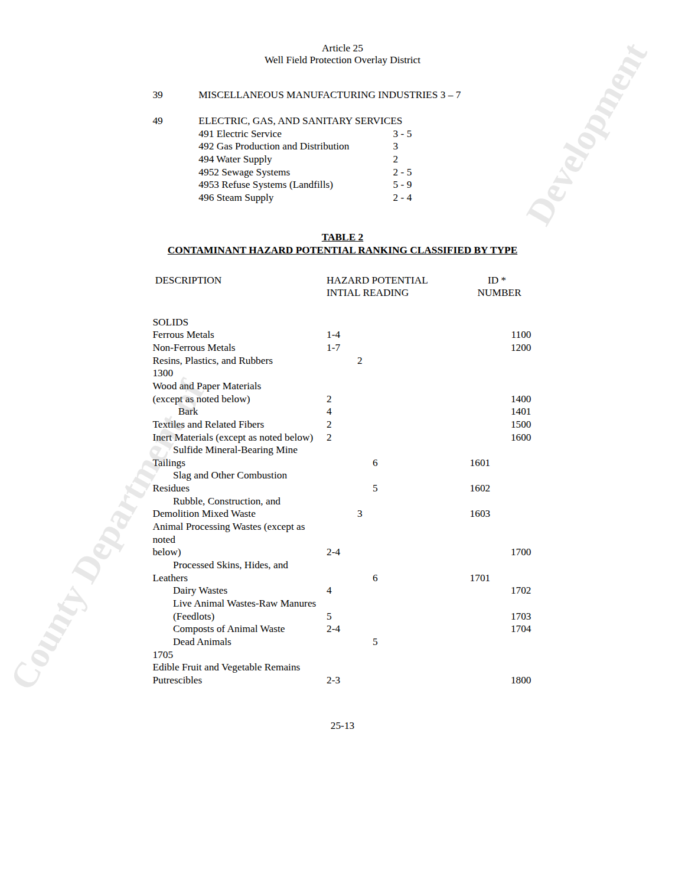Development
County Department of
Article 25
Well Field Protection Overlay District
39
MISCELLANEOUS MANUFACTURING INDUSTRIES 3 – 7
49
ELECTRIC, GAS, AND SANITARY SERVICES
491 Electric Service
3 - 5
492 Gas Production and Distribution
3
494 Water Supply
2
4952 Sewage Systems
2 - 5
4953 Refuse Systems (Landfills)
5 - 9
496 Steam Supply
2 - 4
TABLE 2
CONTAMINANT HAZARD POTENTIAL RANKING CLASSIFIED BY TYPE
DESCRIPTION
HAZARD POTENTIAL
INTIAL READING
ID *
NUMBER
SOLIDS
Ferrous Metals
1-4
1100
Non-Ferrous Metals
1-7
1200
Resins, Plastics, and Rubbers
2
1300
Wood and Paper Materials
(except as noted below)
2
1400
Bark
4
1401
Textiles and Related Fibers
2
1500
Inert Materials (except as noted below)
2
1600
Sulfide Mineral-Bearing Mine
Tailings
6
1601
Slag and Other Combustion
Residues
5
1602
Rubble, Construction, and
Demolition Mixed Waste
3
1603
Animal Processing Wastes (except as noted
below)
2-4
1700
Processed Skins, Hides, and
Leathers
6
1701
Dairy Wastes
4
1702
Live Animal Wastes-Raw Manures
(Feedlots)
5
1703
Composts of Animal Waste
2-4
1704
Dead Animals
5
1705
Edible Fruit and Vegetable Remains
Putrescibles
2-3
1800
25-13